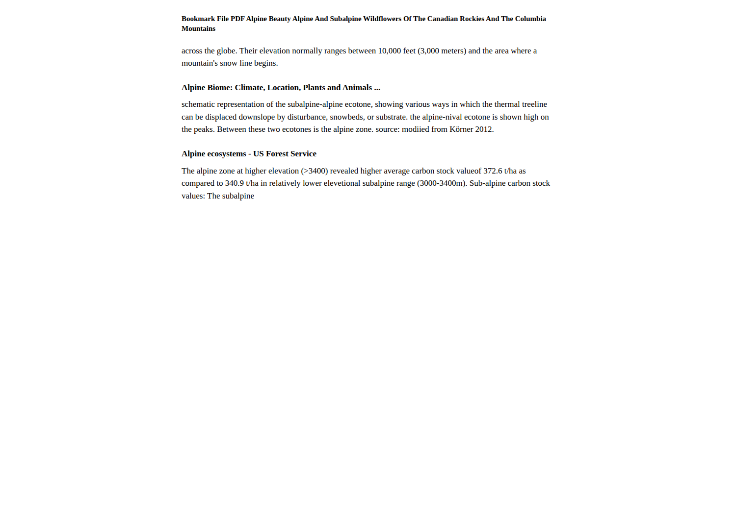Bookmark File PDF Alpine Beauty Alpine And Subalpine Wildflowers Of The Canadian Rockies And The Columbia Mountains
across the globe. Their elevation normally ranges between 10,000 feet (3,000 meters) and the area where a mountain's snow line begins.
Alpine Biome: Climate, Location, Plants and Animals ...
schematic representation of the subalpine-alpine ecotone, showing various ways in which the thermal treeline can be displaced downslope by disturbance, snowbeds, or substrate. the alpine-nival ecotone is shown high on the peaks. Between these two ecotones is the alpine zone. source: modiied from Körner 2012.
Alpine ecosystems - US Forest Service
The alpine zone at higher elevation (>3400) revealed higher average carbon stock valueof 372.6 t/ha as compared to 340.9 t/ha in relatively lower elevetional subalpine range (3000-3400m). Sub-alpine carbon stock values: The subalpine